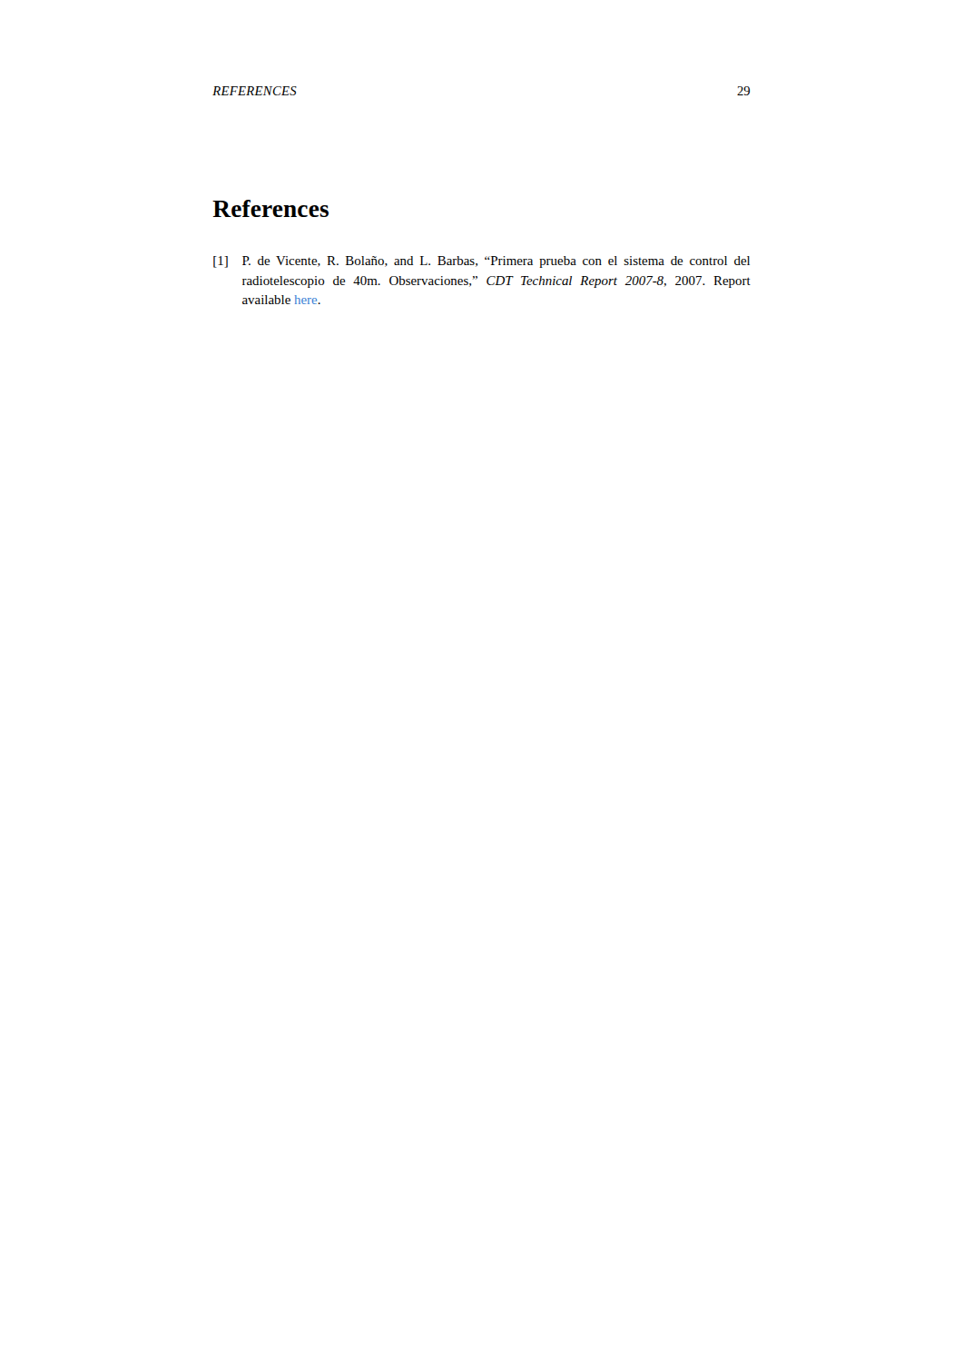REFERENCES 29
References
[1] P. de Vicente, R. Bolaño, and L. Barbas, “Primera prueba con el sistema de control del radiotelescopio de 40m. Observaciones,” CDT Technical Report 2007-8, 2007. Report available here.